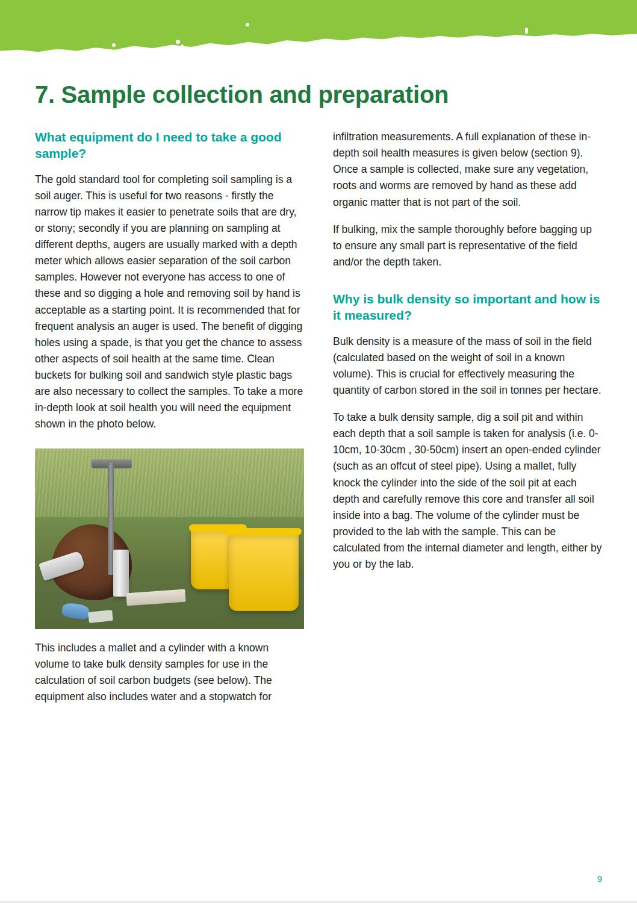7. Sample collection and preparation
What equipment do I need to take a good sample?
The gold standard tool for completing soil sampling is a soil auger. This is useful for two reasons - firstly the narrow tip makes it easier to penetrate soils that are dry, or stony; secondly if you are planning on sampling at different depths, augers are usually marked with a depth meter which allows easier separation of the soil carbon samples. However not everyone has access to one of these and so digging a hole and removing soil by hand is acceptable as a starting point. It is recommended that for frequent analysis an auger is used. The benefit of digging holes using a spade, is that you get the chance to assess other aspects of soil health at the same time. Clean buckets for bulking soil and sandwich style plastic bags are also necessary to collect the samples. To take a more in-depth look at soil health you will need the equipment shown in the photo below.
This includes a mallet and a cylinder with a known volume to take bulk density samples for use in the calculation of soil carbon budgets (see below). The equipment also includes water and a stopwatch for
infiltration measurements. A full explanation of these in-depth soil health measures is given below (section 9). Once a sample is collected, make sure any vegetation, roots and worms are removed by hand as these add organic matter that is not part of the soil.
If bulking, mix the sample thoroughly before bagging up to ensure any small part is representative of the field and/or the depth taken.
Why is bulk density so important and how is it measured?
Bulk density is a measure of the mass of soil in the field (calculated based on the weight of soil in a known volume). This is crucial for effectively measuring the quantity of carbon stored in the soil in tonnes per hectare.
To take a bulk density sample, dig a soil pit and within each depth that a soil sample is taken for analysis (i.e. 0-10cm, 10-30cm , 30-50cm) insert an open-ended cylinder (such as an offcut of steel pipe). Using a mallet, fully knock the cylinder into the side of the soil pit at each depth and carefully remove this core and transfer all soil inside into a bag. The volume of the cylinder must be provided to the lab with the sample. This can be calculated from the internal diameter and length, either by you or by the lab.
9